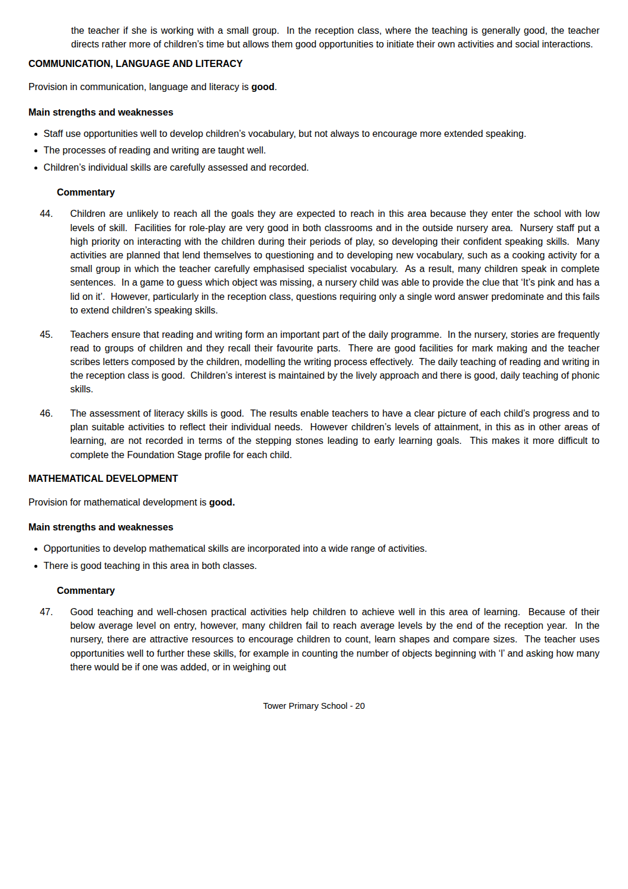the teacher if she is working with a small group. In the reception class, where the teaching is generally good, the teacher directs rather more of children’s time but allows them good opportunities to initiate their own activities and social interactions.
Communication, Language and Literacy
Provision in communication, language and literacy is good.
Main strengths and weaknesses
Staff use opportunities well to develop children’s vocabulary, but not always to encourage more extended speaking.
The processes of reading and writing are taught well.
Children’s individual skills are carefully assessed and recorded.
Commentary
44.
Children are unlikely to reach all the goals they are expected to reach in this area because they enter the school with low levels of skill. Facilities for role-play are very good in both classrooms and in the outside nursery area. Nursery staff put a high priority on interacting with the children during their periods of play, so developing their confident speaking skills. Many activities are planned that lend themselves to questioning and to developing new vocabulary, such as a cooking activity for a small group in which the teacher carefully emphasised specialist vocabulary. As a result, many children speak in complete sentences. In a game to guess which object was missing, a nursery child was able to provide the clue that ‘It’s pink and has a lid on it’. However, particularly in the reception class, questions requiring only a single word answer predominate and this fails to extend children’s speaking skills.
45.
Teachers ensure that reading and writing form an important part of the daily programme. In the nursery, stories are frequently read to groups of children and they recall their favourite parts. There are good facilities for mark making and the teacher scribes letters composed by the children, modelling the writing process effectively. The daily teaching of reading and writing in the reception class is good. Children’s interest is maintained by the lively approach and there is good, daily teaching of phonic skills.
46.
The assessment of literacy skills is good. The results enable teachers to have a clear picture of each child’s progress and to plan suitable activities to reflect their individual needs. However children’s levels of attainment, in this as in other areas of learning, are not recorded in terms of the stepping stones leading to early learning goals. This makes it more difficult to complete the Foundation Stage profile for each child.
Mathematical Development
Provision for mathematical development is good.
Main strengths and weaknesses
Opportunities to develop mathematical skills are incorporated into a wide range of activities.
There is good teaching in this area in both classes.
Commentary
47.
Good teaching and well-chosen practical activities help children to achieve well in this area of learning. Because of their below average level on entry, however, many children fail to reach average levels by the end of the reception year. In the nursery, there are attractive resources to encourage children to count, learn shapes and compare sizes. The teacher uses opportunities well to further these skills, for example in counting the number of objects beginning with ‘l’ and asking how many there would be if one was added, or in weighing out
Tower Primary School - 20